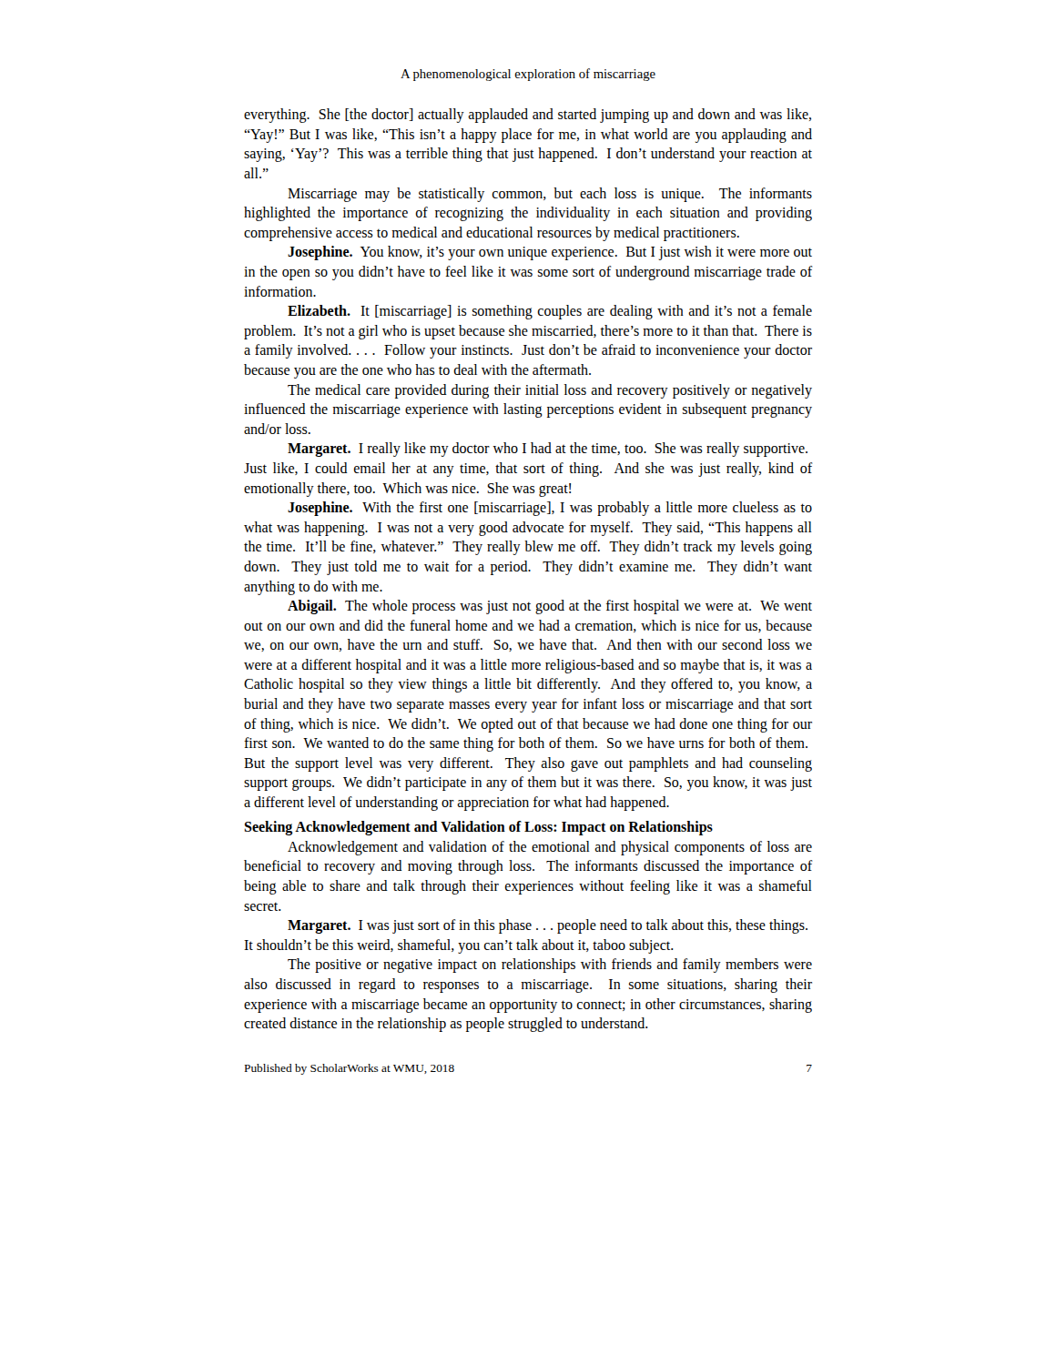A phenomenological exploration of miscarriage
everything. She [the doctor] actually applauded and started jumping up and down and was like, “Yay!” But I was like, “This isn’t a happy place for me, in what world are you applauding and saying, ‘Yay’? This was a terrible thing that just happened. I don’t understand your reaction at all.”
Miscarriage may be statistically common, but each loss is unique. The informants highlighted the importance of recognizing the individuality in each situation and providing comprehensive access to medical and educational resources by medical practitioners.
Josephine. You know, it’s your own unique experience. But I just wish it were more out in the open so you didn’t have to feel like it was some sort of underground miscarriage trade of information.
Elizabeth. It [miscarriage] is something couples are dealing with and it’s not a female problem. It’s not a girl who is upset because she miscarried, there’s more to it than that. There is a family involved. . . . Follow your instincts. Just don’t be afraid to inconvenience your doctor because you are the one who has to deal with the aftermath.
The medical care provided during their initial loss and recovery positively or negatively influenced the miscarriage experience with lasting perceptions evident in subsequent pregnancy and/or loss.
Margaret. I really like my doctor who I had at the time, too. She was really supportive. Just like, I could email her at any time, that sort of thing. And she was just really, kind of emotionally there, too. Which was nice. She was great!
Josephine. With the first one [miscarriage], I was probably a little more clueless as to what was happening. I was not a very good advocate for myself. They said, “This happens all the time. It’ll be fine, whatever.” They really blew me off. They didn’t track my levels going down. They just told me to wait for a period. They didn’t examine me. They didn’t want anything to do with me.
Abigail. The whole process was just not good at the first hospital we were at. We went out on our own and did the funeral home and we had a cremation, which is nice for us, because we, on our own, have the urn and stuff. So, we have that. And then with our second loss we were at a different hospital and it was a little more religious-based and so maybe that is, it was a Catholic hospital so they view things a little bit differently. And they offered to, you know, a burial and they have two separate masses every year for infant loss or miscarriage and that sort of thing, which is nice. We didn’t. We opted out of that because we had done one thing for our first son. We wanted to do the same thing for both of them. So we have urns for both of them. But the support level was very different. They also gave out pamphlets and had counseling support groups. We didn’t participate in any of them but it was there. So, you know, it was just a different level of understanding or appreciation for what had happened.
Seeking Acknowledgement and Validation of Loss: Impact on Relationships
Acknowledgement and validation of the emotional and physical components of loss are beneficial to recovery and moving through loss. The informants discussed the importance of being able to share and talk through their experiences without feeling like it was a shameful secret.
Margaret. I was just sort of in this phase . . . people need to talk about this, these things.
It shouldn’t be this weird, shameful, you can’t talk about it, taboo subject.
The positive or negative impact on relationships with friends and family members were also discussed in regard to responses to a miscarriage. In some situations, sharing their experience with a miscarriage became an opportunity to connect; in other circumstances, sharing created distance in the relationship as people struggled to understand.
Published by ScholarWorks at WMU, 2018
7